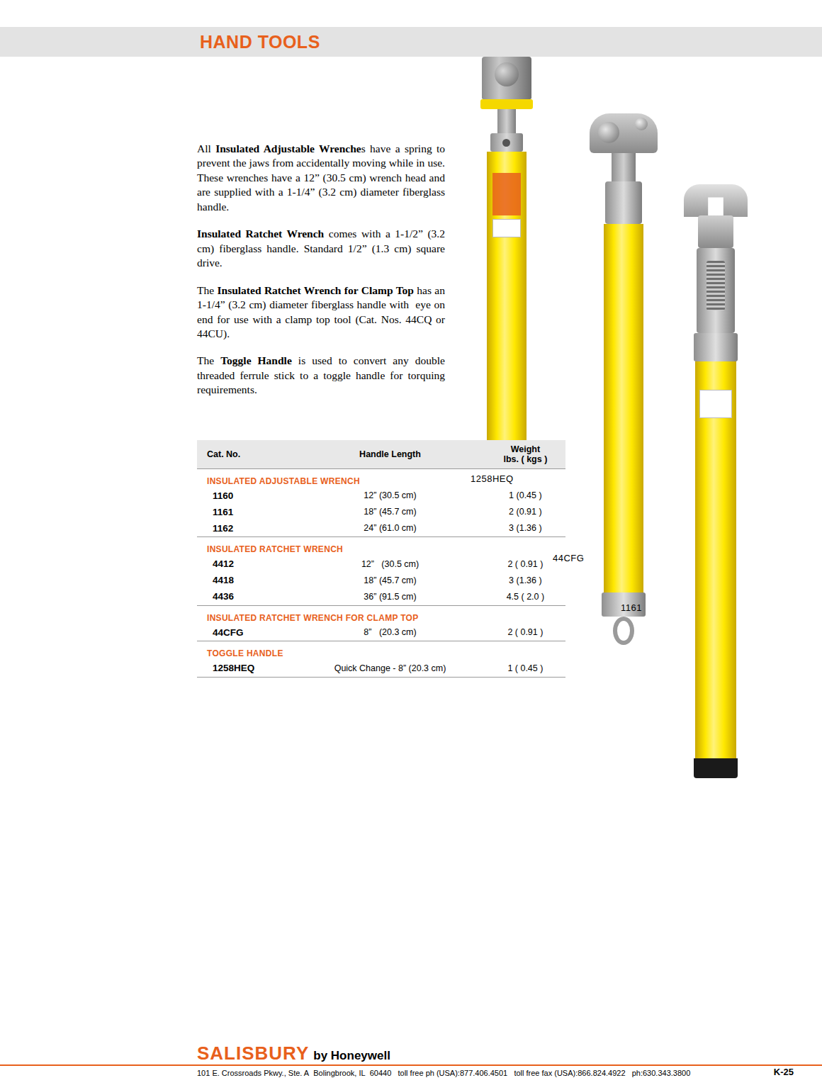HAND TOOLS
1258HEQ
44CFG
1161
All Insulated Adjustable Wrenches have a spring to prevent the jaws from accidentally moving while in use. These wrenches have a 12” (30.5 cm) wrench head and are supplied with a 1-1/4” (3.2 cm) diameter fiberglass handle.
Insulated Ratchet Wrench comes with a 1-1/2” (3.2 cm) fiberglass handle. Standard 1/2” (1.3 cm) square drive.
The Insulated Ratchet Wrench for Clamp Top has an 1-1/4” (3.2 cm) diameter fiberglass handle with eye on end for use with a clamp top tool (Cat. Nos. 44CQ or 44CU).
The Toggle Handle is used to convert any double threaded ferrule stick to a toggle handle for torquing requirements.
| Cat. No. | Handle Length | Weight lbs. ( kgs ) |
| --- | --- | --- |
| INSULATED ADJUSTABLE WRENCH |
| 1160 | 12” (30.5 cm) | 1 (0.45 ) |
| 1161 | 18” (45.7 cm) | 2 (0.91 ) |
| 1162 | 24” (61.0 cm) | 3 (1.36 ) |
| INSULATED RATCHET WRENCH |
| 4412 | 12” (30.5 cm) | 2 ( 0.91 ) |
| 4418 | 18” (45.7 cm) | 3 (1.36 ) |
| 4436 | 36” (91.5 cm) | 4.5 ( 2.0 ) |
| INSULATED RATCHET WRENCH FOR CLAMP TOP |
| 44CFG | 8” (20.3 cm) | 2 ( 0.91 ) |
| TOGGLE HANDLE |
| 1258HEQ | Quick Change - 8” (20.3 cm) | 1 ( 0.45 ) |
SALISBURYby Honeywell
101 E. Crossroads Pkwy., Ste. A Bolingbrook, IL 60440 toll free ph (USA):877.406.4501 toll free fax (USA):866.824.4922 ph:630.343.3800
K-25